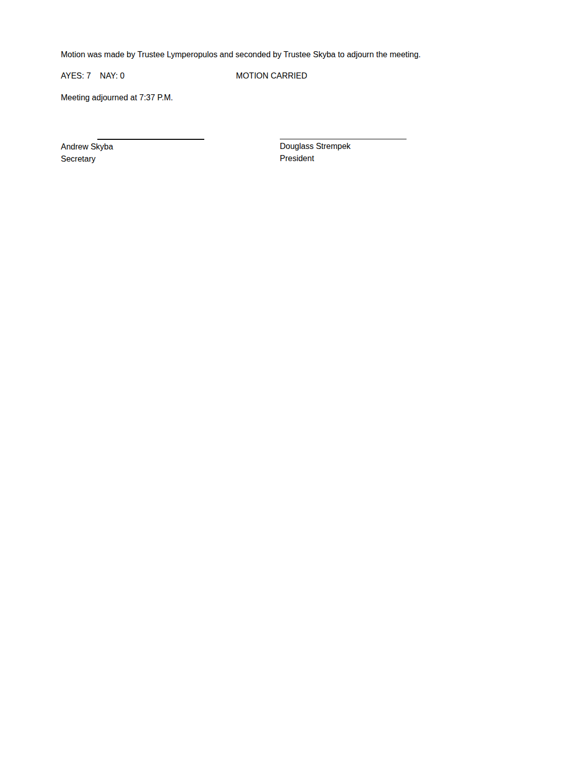Motion was made by Trustee Lymperopulos and seconded by Trustee Skyba to adjourn the meeting.
AYES: 7 NAY: 0 MOTION CARRIED
Meeting adjourned at 7:37 P.M.
Andrew Skyba
Secretary
Douglass Strempek
President